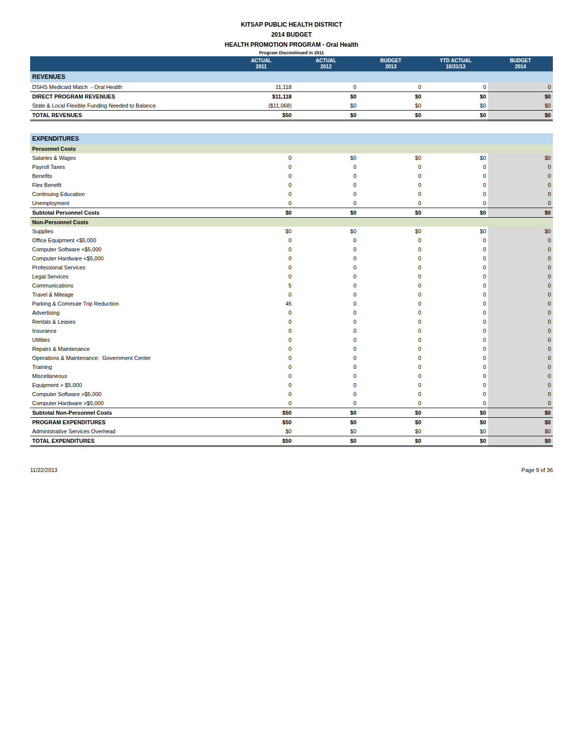KITSAP PUBLIC HEALTH DISTRICT
2014 BUDGET
HEALTH PROMOTION PROGRAM - Oral Health
Program Discontinued in 2011
| | ACTUAL 2011 | ACTUAL 2012 | BUDGET 2013 | YTD ACTUAL 10/31/13 | BUDGET 2014 |
| --- | --- | --- | --- | --- | --- |
| REVENUES |
| DSHS Medicaid Match - Oral Health | 11,118 | 0 | 0 | 0 | 0 |
| DIRECT PROGRAM REVENUES | $11,118 | $0 | $0 | $0 | $0 |
| State & Local Flexible Funding Needed to Balance | ($11,068) | $0 | $0 | $0 | $0 |
| TOTAL REVENUES | $50 | $0 | $0 | $0 | $0 |
| EXPENDITURES |
| Personnel Costs |
| Salaries & Wages | 0 | $0 | $0 | $0 | $0 |
| Payroll Taxes | 0 | 0 | 0 | 0 | 0 |
| Benefits | 0 | 0 | 0 | 0 | 0 |
| Flex Benefit | 0 | 0 | 0 | 0 | 0 |
| Continuing Education | 0 | 0 | 0 | 0 | 0 |
| Unemployment | 0 | 0 | 0 | 0 | 0 |
| Subtotal Personnel Costs | $0 | $0 | $0 | $0 | $0 |
| Non-Personnel Costs |
| Supplies | $0 | $0 | $0 | $0 | $0 |
| Office Equipment <$5,000 | 0 | 0 | 0 | 0 | 0 |
| Computer Software <$5,000 | 0 | 0 | 0 | 0 | 0 |
| Computer Hardware <$5,000 | 0 | 0 | 0 | 0 | 0 |
| Professional Services | 0 | 0 | 0 | 0 | 0 |
| Legal Services | 0 | 0 | 0 | 0 | 0 |
| Communications | 5 | 0 | 0 | 0 | 0 |
| Travel & Mileage | 0 | 0 | 0 | 0 | 0 |
| Parking & Commute Trip Reduction | 45 | 0 | 0 | 0 | 0 |
| Advertising | 0 | 0 | 0 | 0 | 0 |
| Rentals & Leases | 0 | 0 | 0 | 0 | 0 |
| Insurance | 0 | 0 | 0 | 0 | 0 |
| Utilities | 0 | 0 | 0 | 0 | 0 |
| Repairs & Maintenance | 0 | 0 | 0 | 0 | 0 |
| Operations & Maintenance: Government Center | 0 | 0 | 0 | 0 | 0 |
| Training | 0 | 0 | 0 | 0 | 0 |
| Miscellaneous | 0 | 0 | 0 | 0 | 0 |
| Equipment > $5,000 | 0 | 0 | 0 | 0 | 0 |
| Computer Software >$5,000 | 0 | 0 | 0 | 0 | 0 |
| Computer Hardware >$5,000 | 0 | 0 | 0 | 0 | 0 |
| Subtotal Non-Personnel Costs | $50 | $0 | $0 | $0 | $0 |
| PROGRAM EXPENDITURES | $50 | $0 | $0 | $0 | $0 |
| Administrative Services Overhead | $0 | $0 | $0 | $0 | $0 |
| TOTAL EXPENDITURES | $50 | $0 | $0 | $0 | $0 |
11/22/2013
Page 9 of 36